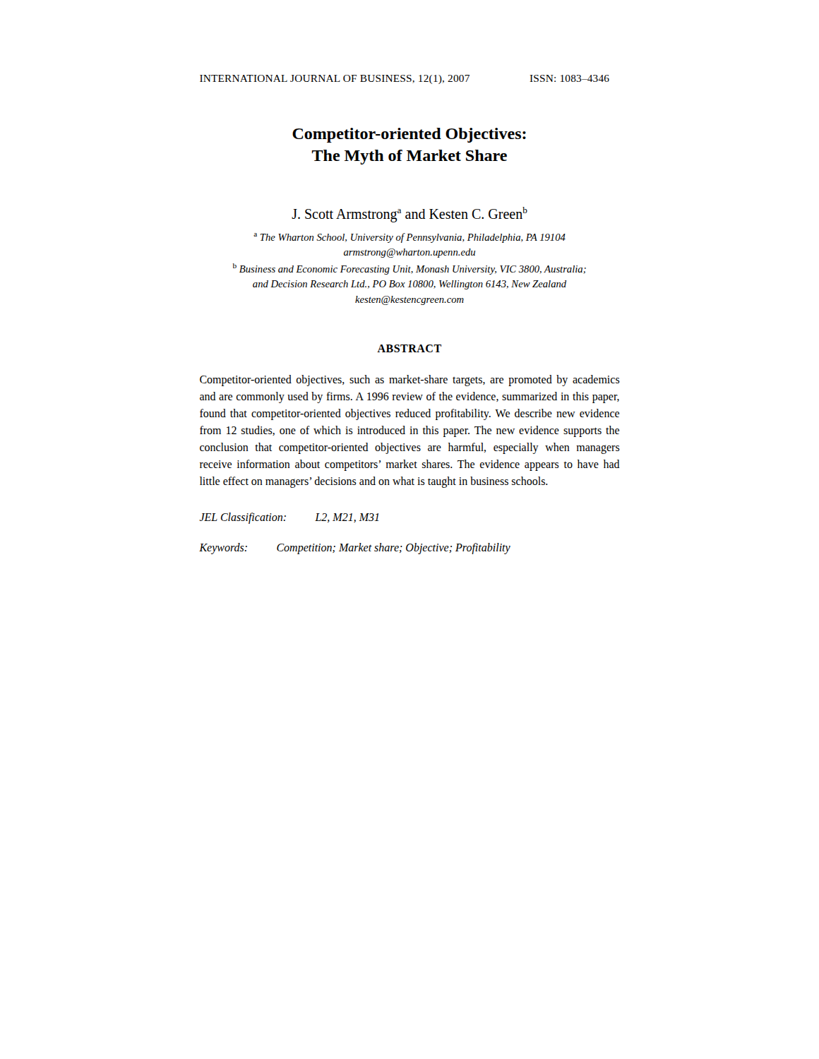INTERNATIONAL JOURNAL OF BUSINESS, 12(1), 2007 ISSN: 1083–4346
Competitor-oriented Objectives:
The Myth of Market Share
J. Scott Armstronga and Kesten C. Greenb
a The Wharton School, University of Pennsylvania, Philadelphia, PA 19104
armstrong@wharton.upenn.edu
b Business and Economic Forecasting Unit, Monash University, VIC 3800, Australia;
and Decision Research Ltd., PO Box 10800, Wellington 6143, New Zealand
kesten@kestencgreen.com
ABSTRACT
Competitor-oriented objectives, such as market-share targets, are promoted by academics and are commonly used by firms. A 1996 review of the evidence, summarized in this paper, found that competitor-oriented objectives reduced profitability. We describe new evidence from 12 studies, one of which is introduced in this paper. The new evidence supports the conclusion that competitor-oriented objectives are harmful, especially when managers receive information about competitors’ market shares. The evidence appears to have had little effect on managers’ decisions and on what is taught in business schools.
JEL Classification: L2, M21, M31
Keywords: Competition; Market share; Objective; Profitability